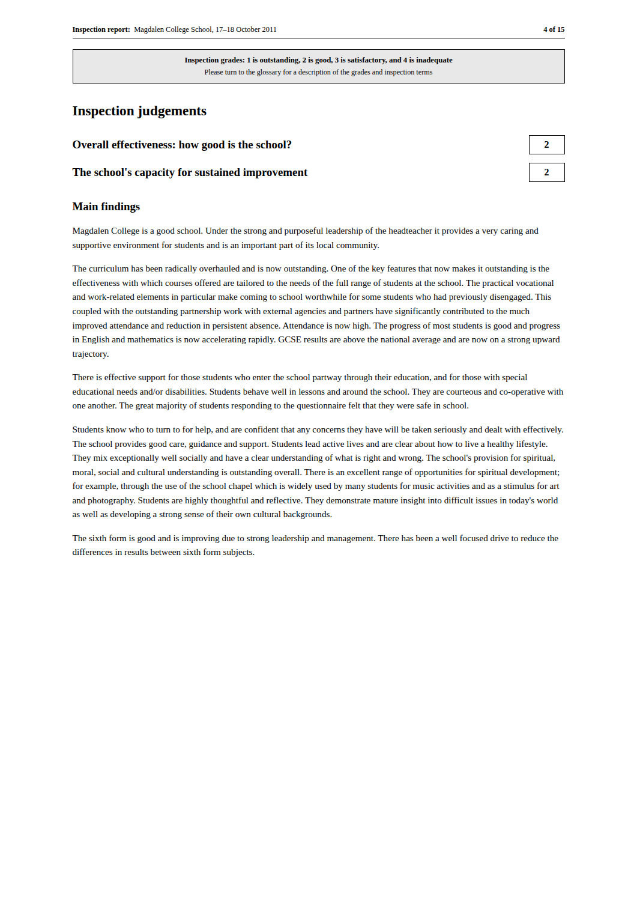Inspection report: Magdalen College School, 17–18 October 2011 4 of 15
Inspection grades: 1 is outstanding, 2 is good, 3 is satisfactory, and 4 is inadequate
Please turn to the glossary for a description of the grades and inspection terms
Inspection judgements
Overall effectiveness: how good is the school? 2
The school's capacity for sustained improvement 2
Main findings
Magdalen College is a good school. Under the strong and purposeful leadership of the headteacher it provides a very caring and supportive environment for students and is an important part of its local community.
The curriculum has been radically overhauled and is now outstanding. One of the key features that now makes it outstanding is the effectiveness with which courses offered are tailored to the needs of the full range of students at the school. The practical vocational and work-related elements in particular make coming to school worthwhile for some students who had previously disengaged. This coupled with the outstanding partnership work with external agencies and partners have significantly contributed to the much improved attendance and reduction in persistent absence. Attendance is now high. The progress of most students is good and progress in English and mathematics is now accelerating rapidly. GCSE results are above the national average and are now on a strong upward trajectory.
There is effective support for those students who enter the school partway through their education, and for those with special educational needs and/or disabilities. Students behave well in lessons and around the school. They are courteous and co-operative with one another. The great majority of students responding to the questionnaire felt that they were safe in school.
Students know who to turn to for help, and are confident that any concerns they have will be taken seriously and dealt with effectively. The school provides good care, guidance and support. Students lead active lives and are clear about how to live a healthy lifestyle. They mix exceptionally well socially and have a clear understanding of what is right and wrong. The school's provision for spiritual, moral, social and cultural understanding is outstanding overall. There is an excellent range of opportunities for spiritual development; for example, through the use of the school chapel which is widely used by many students for music activities and as a stimulus for art and photography. Students are highly thoughtful and reflective. They demonstrate mature insight into difficult issues in today's world as well as developing a strong sense of their own cultural backgrounds.
The sixth form is good and is improving due to strong leadership and management. There has been a well focused drive to reduce the differences in results between sixth form subjects.